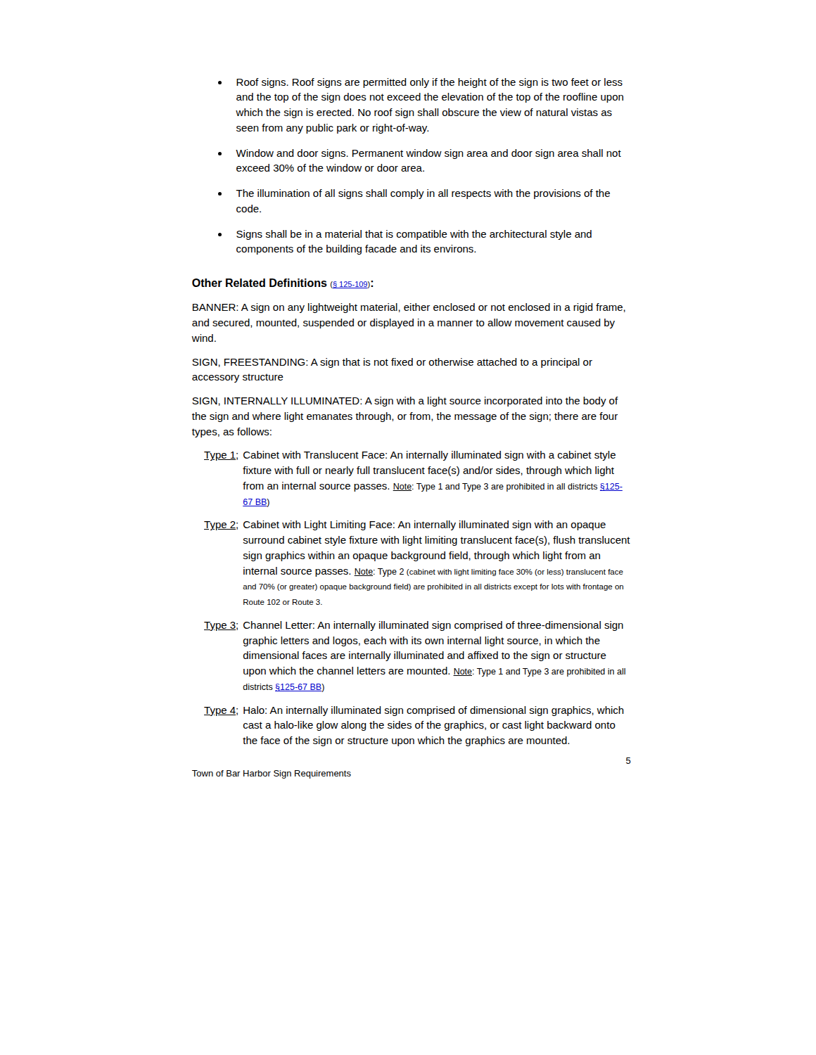Roof signs. Roof signs are permitted only if the height of the sign is two feet or less and the top of the sign does not exceed the elevation of the top of the roofline upon which the sign is erected. No roof sign shall obscure the view of natural vistas as seen from any public park or right-of-way.
Window and door signs. Permanent window sign area and door sign area shall not exceed 30% of the window or door area.
The illumination of all signs shall comply in all respects with the provisions of the code.
Signs shall be in a material that is compatible with the architectural style and components of the building facade and its environs.
Other Related Definitions (§ 125-109):
BANNER: A sign on any lightweight material, either enclosed or not enclosed in a rigid frame, and secured, mounted, suspended or displayed in a manner to allow movement caused by wind.
SIGN, FREESTANDING: A sign that is not fixed or otherwise attached to a principal or accessory structure
SIGN, INTERNALLY ILLUMINATED: A sign with a light source incorporated into the body of the sign and where light emanates through, or from, the message of the sign; there are four types, as follows:
Type 1;
Cabinet with Translucent Face: An internally illuminated sign with a cabinet style fixture with full or nearly full translucent face(s) and/or sides, through which light from an internal source passes. Note: Type 1 and Type 3 are prohibited in all districts §125-67 BB)
Type 2;
Cabinet with Light Limiting Face: An internally illuminated sign with an opaque surround cabinet style fixture with light limiting translucent face(s), flush translucent sign graphics within an opaque background field, through which light from an internal source passes. Note: Type 2 (cabinet with light limiting face 30% (or less) translucent face and 70% (or greater) opaque background field) are prohibited in all districts except for lots with frontage on Route 102 or Route 3.
Type 3;
Channel Letter: An internally illuminated sign comprised of three-dimensional sign graphic letters and logos, each with its own internal light source, in which the dimensional faces are internally illuminated and affixed to the sign or structure upon which the channel letters are mounted. Note: Type 1 and Type 3 are prohibited in all districts §125-67 BB)
Type 4;
Halo: An internally illuminated sign comprised of dimensional sign graphics, which cast a halo-like glow along the sides of the graphics, or cast light backward onto the face of the sign or structure upon which the graphics are mounted.
5 Town of Bar Harbor Sign Requirements